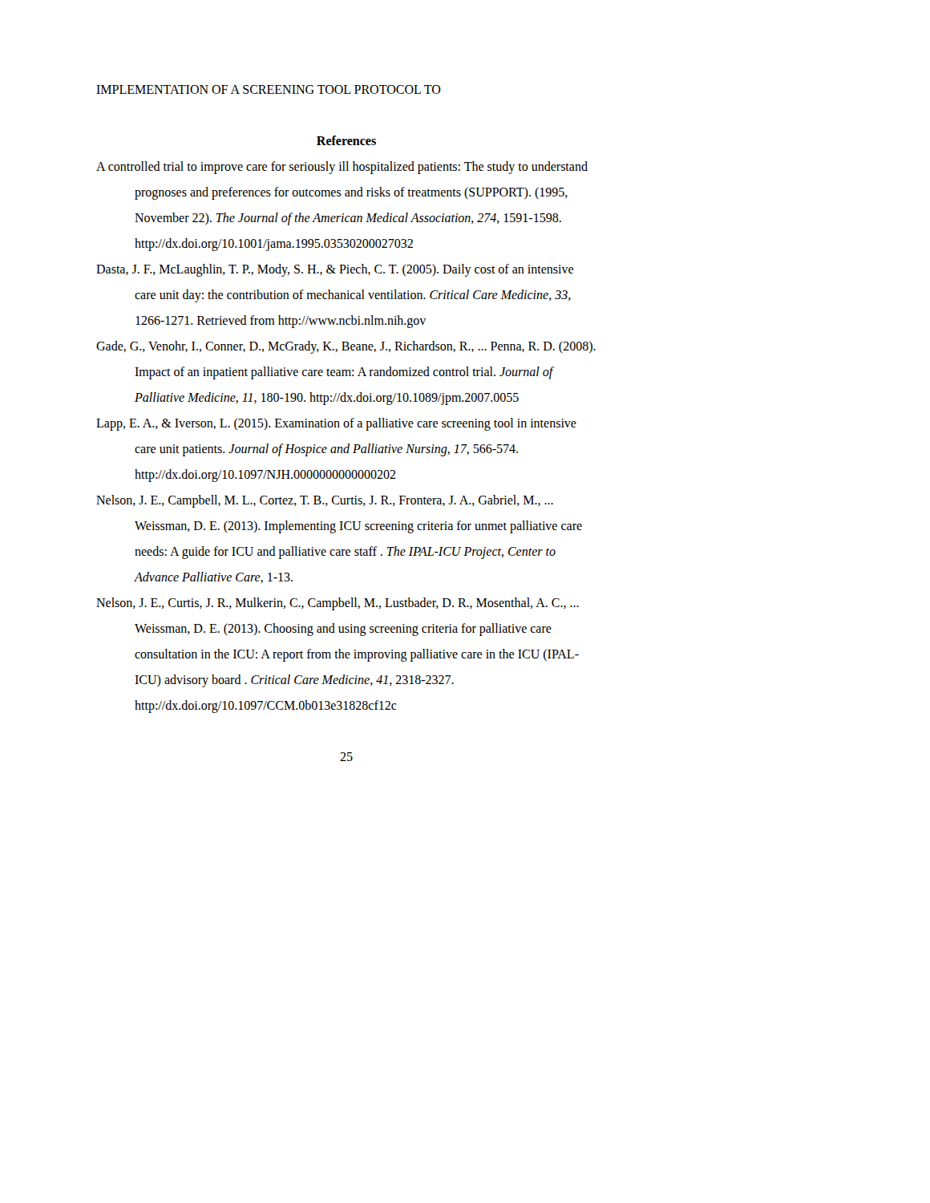IMPLEMENTATION OF A SCREENING TOOL PROTOCOL TO
References
A controlled trial to improve care for seriously ill hospitalized patients: The study to understand prognoses and preferences for outcomes and risks of treatments (SUPPORT). (1995, November 22). The Journal of the American Medical Association, 274, 1591-1598. http://dx.doi.org/10.1001/jama.1995.03530200027032
Dasta, J. F., McLaughlin, T. P., Mody, S. H., & Piech, C. T. (2005). Daily cost of an intensive care unit day: the contribution of mechanical ventilation. Critical Care Medicine, 33, 1266-1271. Retrieved from http://www.ncbi.nlm.nih.gov
Gade, G., Venohr, I., Conner, D., McGrady, K., Beane, J., Richardson, R., ... Penna, R. D. (2008). Impact of an inpatient palliative care team: A randomized control trial. Journal of Palliative Medicine, 11, 180-190. http://dx.doi.org/10.1089/jpm.2007.0055
Lapp, E. A., & Iverson, L. (2015). Examination of a palliative care screening tool in intensive care unit patients. Journal of Hospice and Palliative Nursing, 17, 566-574. http://dx.doi.org/10.1097/NJH.0000000000000202
Nelson, J. E., Campbell, M. L., Cortez, T. B., Curtis, J. R., Frontera, J. A., Gabriel, M., ... Weissman, D. E. (2013). Implementing ICU screening criteria for unmet palliative care needs: A guide for ICU and palliative care staff . The IPAL-ICU Project, Center to Advance Palliative Care, 1-13.
Nelson, J. E., Curtis, J. R., Mulkerin, C., Campbell, M., Lustbader, D. R., Mosenthal, A. C., ... Weissman, D. E. (2013). Choosing and using screening criteria for palliative care consultation in the ICU: A report from the improving palliative care in the ICU (IPAL-ICU) advisory board . Critical Care Medicine, 41, 2318-2327. http://dx.doi.org/10.1097/CCM.0b013e31828cf12c
25